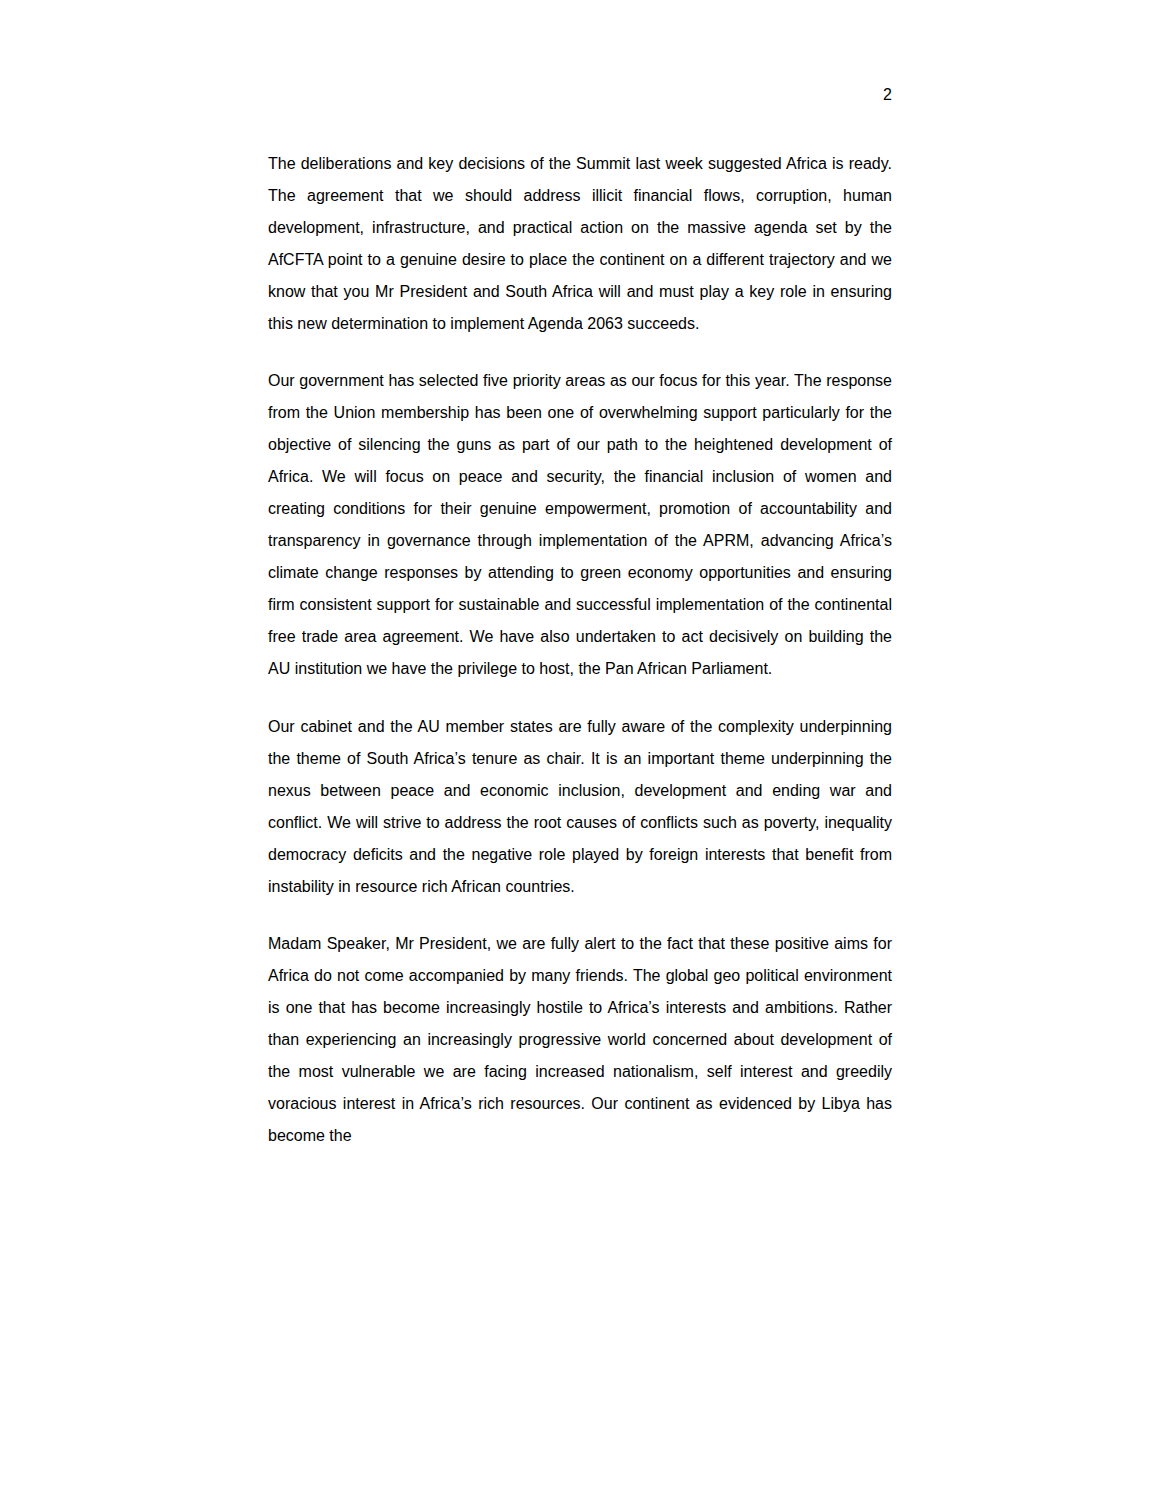2
The deliberations and key decisions of the Summit last week suggested Africa is ready. The agreement that we should address illicit financial flows, corruption, human development, infrastructure, and practical action on the massive agenda set by the AfCFTA point to a genuine desire to place the continent on a different trajectory and we know that you Mr President and South Africa will and must play a key role in ensuring this new determination to implement Agenda 2063 succeeds.
Our government has selected five priority areas as our focus for this year. The response from the Union membership has been one of overwhelming support particularly for the objective of silencing the guns as part of our path to the heightened development of Africa. We will focus on peace and security, the financial inclusion of women and creating conditions for their genuine empowerment, promotion of accountability and transparency in governance through implementation of the APRM, advancing Africa’s climate change responses by attending to green economy opportunities and ensuring firm consistent support for sustainable and successful implementation of the continental free trade area agreement. We have also undertaken to act decisively on building the AU institution we have the privilege to host, the Pan African Parliament.
Our cabinet and the AU member states are fully aware of the complexity underpinning the theme of South Africa’s tenure as chair. It is an important theme underpinning the nexus between peace and economic inclusion, development and ending war and conflict. We will strive to address the root causes of conflicts such as poverty, inequality democracy deficits and the negative role played by foreign interests that benefit from instability in resource rich African countries.
Madam Speaker, Mr President, we are fully alert to the fact that these positive aims for Africa do not come accompanied by many friends. The global geo political environment is one that has become increasingly hostile to Africa’s interests and ambitions. Rather than experiencing an increasingly progressive world concerned about development of the most vulnerable we are facing increased nationalism, self interest and greedily voracious interest in Africa’s rich resources. Our continent as evidenced by Libya has become the